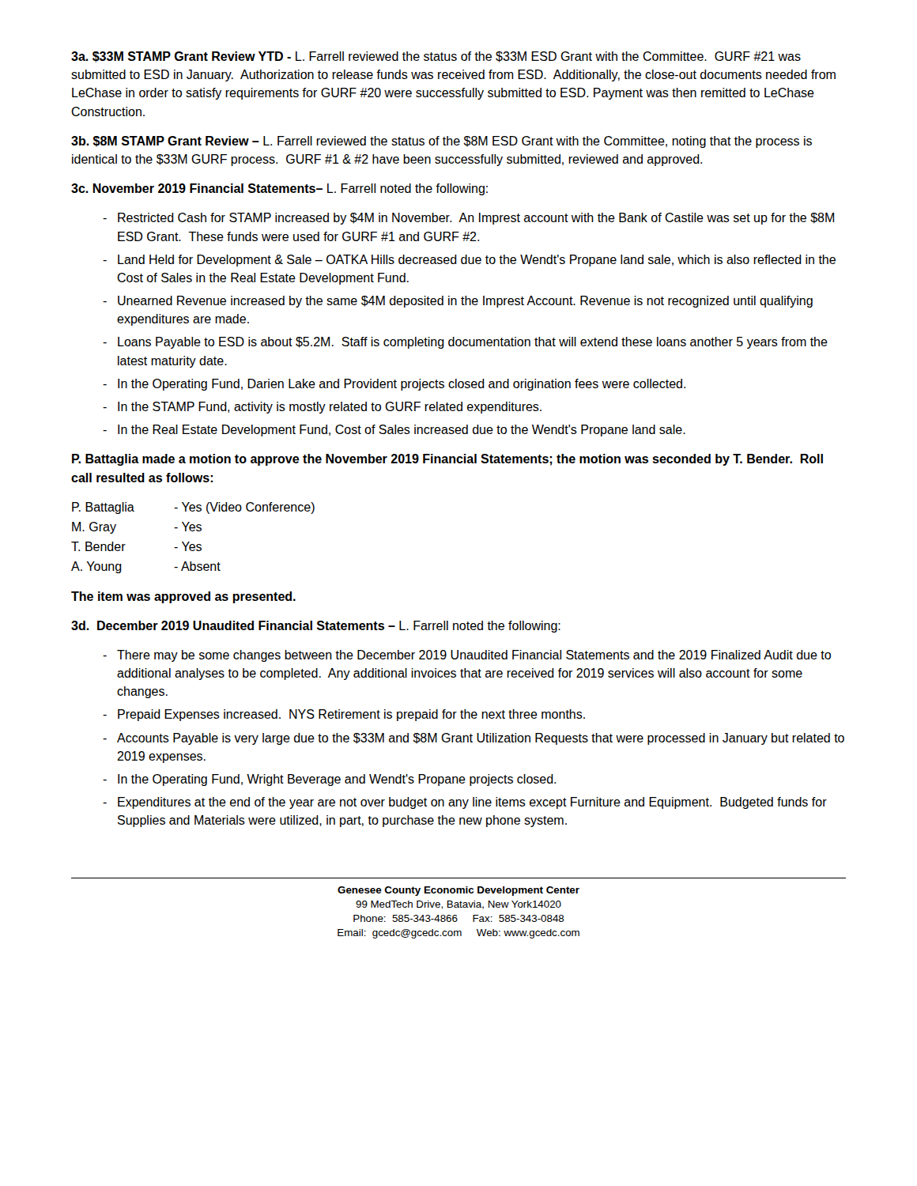3a. $33M STAMP Grant Review YTD - L. Farrell reviewed the status of the $33M ESD Grant with the Committee. GURF #21 was submitted to ESD in January. Authorization to release funds was received from ESD. Additionally, the close-out documents needed from LeChase in order to satisfy requirements for GURF #20 were successfully submitted to ESD. Payment was then remitted to LeChase Construction.
3b. $8M STAMP Grant Review – L. Farrell reviewed the status of the $8M ESD Grant with the Committee, noting that the process is identical to the $33M GURF process. GURF #1 & #2 have been successfully submitted, reviewed and approved.
3c. November 2019 Financial Statements– L. Farrell noted the following:
Restricted Cash for STAMP increased by $4M in November. An Imprest account with the Bank of Castile was set up for the $8M ESD Grant. These funds were used for GURF #1 and GURF #2.
Land Held for Development & Sale – OATKA Hills decreased due to the Wendt's Propane land sale, which is also reflected in the Cost of Sales in the Real Estate Development Fund.
Unearned Revenue increased by the same $4M deposited in the Imprest Account. Revenue is not recognized until qualifying expenditures are made.
Loans Payable to ESD is about $5.2M. Staff is completing documentation that will extend these loans another 5 years from the latest maturity date.
In the Operating Fund, Darien Lake and Provident projects closed and origination fees were collected.
In the STAMP Fund, activity is mostly related to GURF related expenditures.
In the Real Estate Development Fund, Cost of Sales increased due to the Wendt's Propane land sale.
P. Battaglia made a motion to approve the November 2019 Financial Statements; the motion was seconded by T. Bender. Roll call resulted as follows:
P. Battaglia- Yes (Video Conference)
M. Gray- Yes
T. Bender- Yes
A. Young- Absent
The item was approved as presented.
3d. December 2019 Unaudited Financial Statements – L. Farrell noted the following:
There may be some changes between the December 2019 Unaudited Financial Statements and the 2019 Finalized Audit due to additional analyses to be completed. Any additional invoices that are received for 2019 services will also account for some changes.
Prepaid Expenses increased. NYS Retirement is prepaid for the next three months.
Accounts Payable is very large due to the $33M and $8M Grant Utilization Requests that were processed in January but related to 2019 expenses.
In the Operating Fund, Wright Beverage and Wendt's Propane projects closed.
Expenditures at the end of the year are not over budget on any line items except Furniture and Equipment. Budgeted funds for Supplies and Materials were utilized, in part, to purchase the new phone system.
Genesee County Economic Development Center
99 MedTech Drive, Batavia, New York14020
Phone: 585-343-4866 Fax: 585-343-0848
Email: gcedc@gcedc.com Web: www.gcedc.com